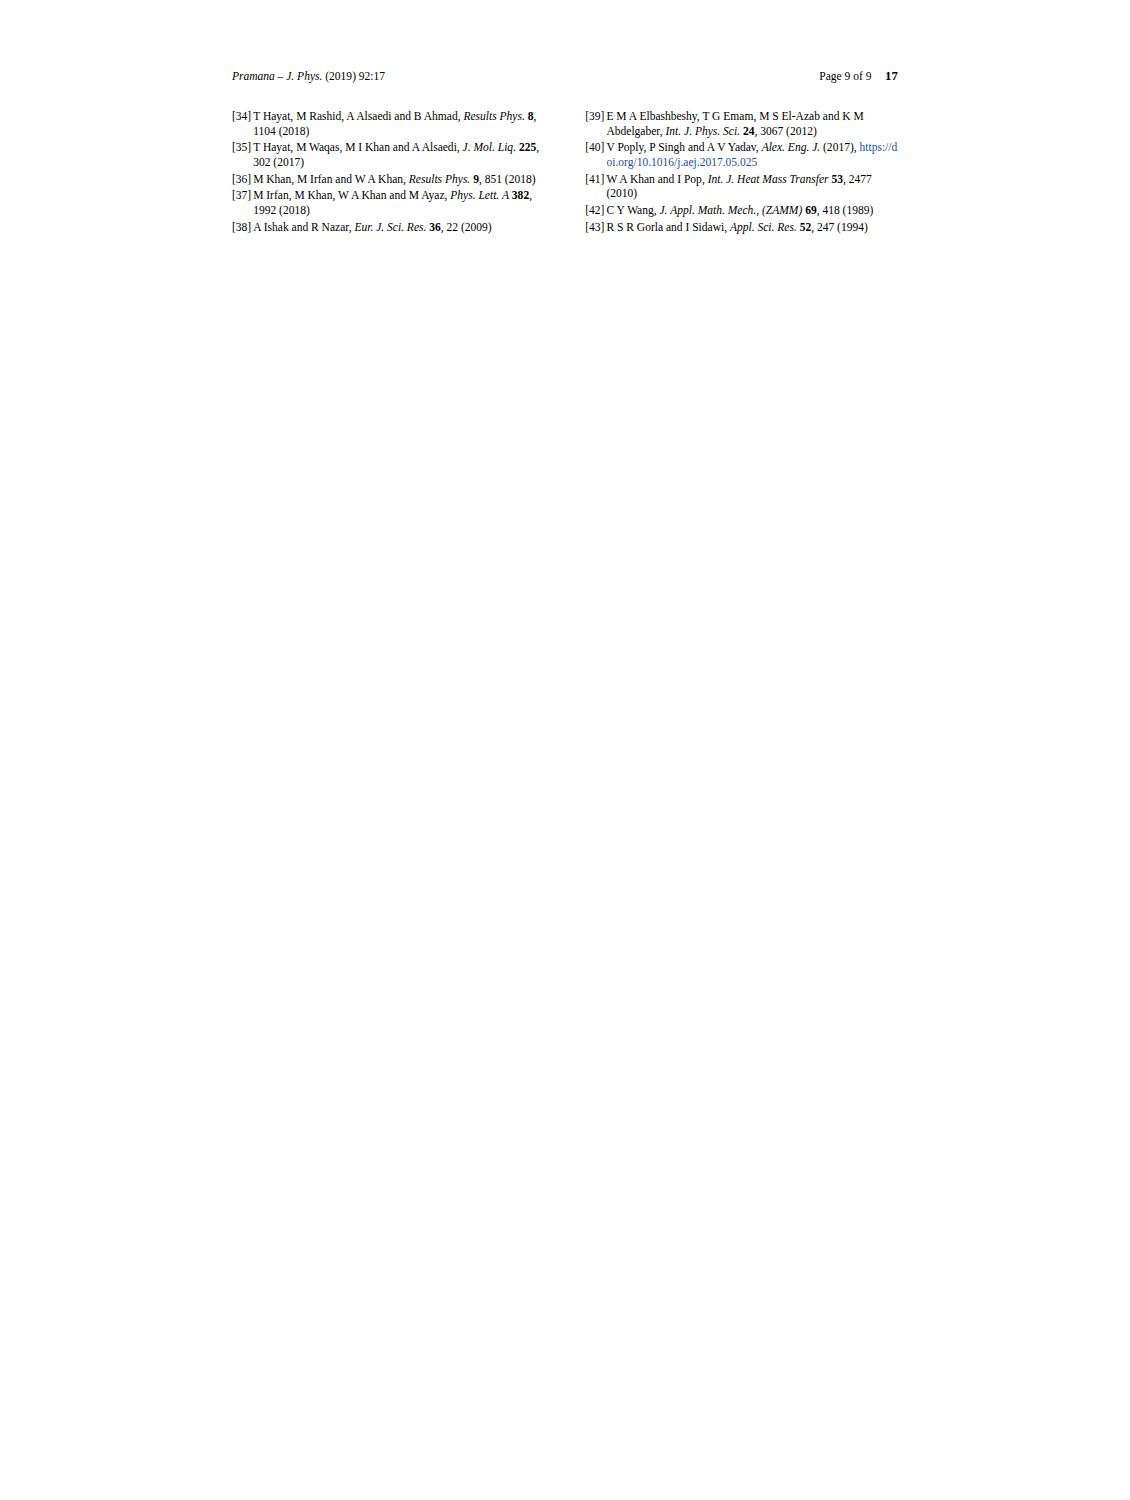Pramana – J. Phys. (2019) 92:17
Page 9 of 917
[34]
T Hayat, M Rashid, A Alsaedi and B Ahmad, Results Phys. 8, 1104 (2018)
[35]
T Hayat, M Waqas, M I Khan and A Alsaedi, J. Mol. Liq. 225, 302 (2017)
[36]
M Khan, M Irfan and W A Khan, Results Phys. 9, 851 (2018)
[37]
M Irfan, M Khan, W A Khan and M Ayaz, Phys. Lett. A 382, 1992 (2018)
[38]
A Ishak and R Nazar, Eur. J. Sci. Res. 36, 22 (2009)
[39]
E M A Elbashbeshy, T G Emam, M S El-Azab and K M Abdelgaber, Int. J. Phys. Sci. 24, 3067 (2012)
[40]
V Poply, P Singh and A V Yadav, Alex. Eng. J. (2017), https://doi.org/10.1016/j.aej.2017.05.025
[41]
W A Khan and I Pop, Int. J. Heat Mass Transfer 53, 2477 (2010)
[42]
C Y Wang, J. Appl. Math. Mech., (ZAMM) 69, 418 (1989)
[43]
R S R Gorla and I Sidawi, Appl. Sci. Res. 52, 247 (1994)